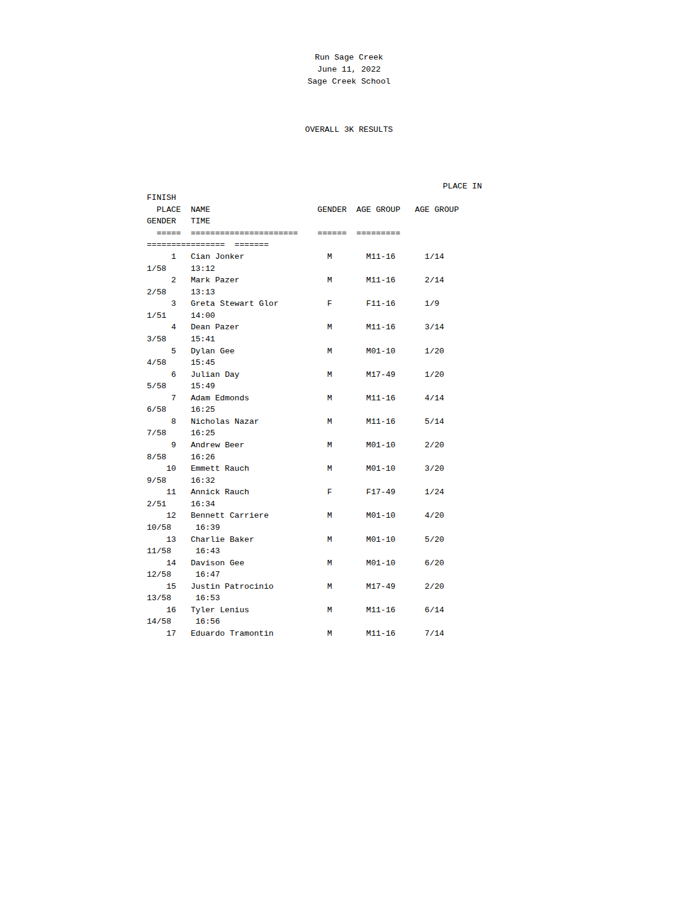Run Sage Creek
June 11, 2022
Sage Creek School
OVERALL 3K RESULTS
PLACE IN
FINISH
  PLACE  NAME                      GENDER  AGE GROUP   AGE GROUP
GENDER   TIME
  =====  ======================    ======  =========
================  =======
     1   Cian Jonker                 M       M11-16      1/14
1/58     13:12
     2   Mark Pazer                  M       M11-16      2/14
2/58     13:13
     3   Greta Stewart Glor          F       F11-16      1/9
1/51     14:00
     4   Dean Pazer                  M       M11-16      3/14
3/58     15:41
     5   Dylan Gee                   M       M01-10      1/20
4/58     15:45
     6   Julian Day                  M       M17-49      1/20
5/58     15:49
     7   Adam Edmonds                M       M11-16      4/14
6/58     16:25
     8   Nicholas Nazar              M       M11-16      5/14
7/58     16:25
     9   Andrew Beer                 M       M01-10      2/20
8/58     16:26
    10   Emmett Rauch                M       M01-10      3/20
9/58     16:32
    11   Annick Rauch                F       F17-49      1/24
2/51     16:34
    12   Bennett Carriere            M       M01-10      4/20
10/58     16:39
    13   Charlie Baker               M       M01-10      5/20
11/58     16:43
    14   Davison Gee                 M       M01-10      6/20
12/58     16:47
    15   Justin Patrocinio           M       M17-49      2/20
13/58     16:53
    16   Tyler Lenius                M       M11-16      6/14
14/58     16:56
    17   Eduardo Tramontin           M       M11-16      7/14